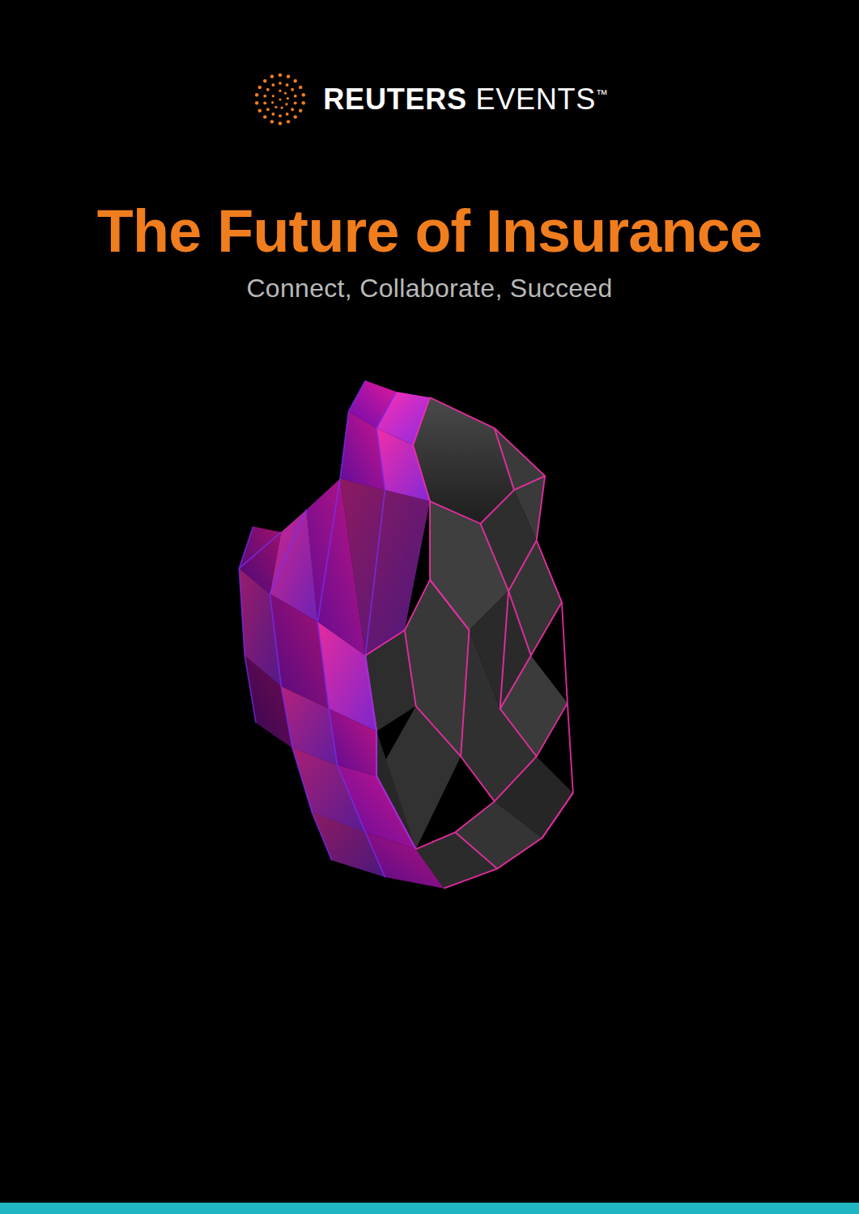REUTERS EVENTS™
The Future of Insurance
Connect, Collaborate, Succeed